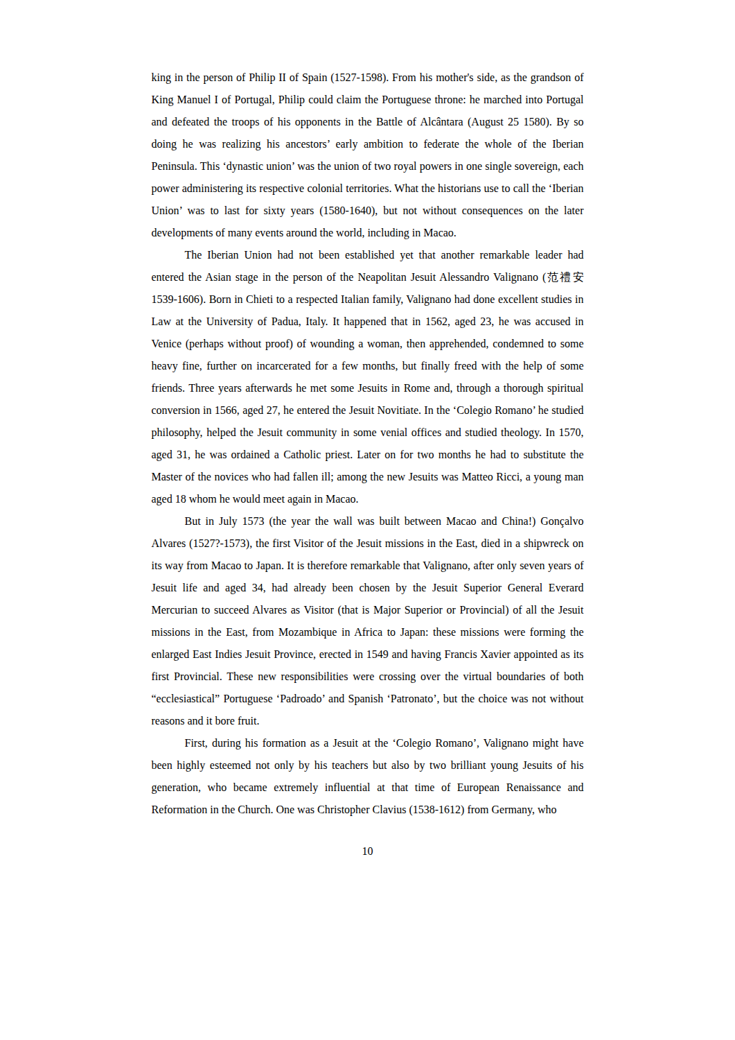king in the person of Philip II of Spain (1527-1598). From his mother's side, as the grandson of King Manuel I of Portugal, Philip could claim the Portuguese throne: he marched into Portugal and defeated the troops of his opponents in the Battle of Alcântara (August 25 1580). By so doing he was realizing his ancestors’ early ambition to federate the whole of the Iberian Peninsula. This ‘dynastic union’ was the union of two royal powers in one single sovereign, each power administering its respective colonial territories. What the historians use to call the ‘Iberian Union’ was to last for sixty years (1580-1640), but not without consequences on the later developments of many events around the world, including in Macao.
The Iberian Union had not been established yet that another remarkable leader had entered the Asian stage in the person of the Neapolitan Jesuit Alessandro Valignano (范禮安 1539-1606). Born in Chieti to a respected Italian family, Valignano had done excellent studies in Law at the University of Padua, Italy. It happened that in 1562, aged 23, he was accused in Venice (perhaps without proof) of wounding a woman, then apprehended, condemned to some heavy fine, further on incarcerated for a few months, but finally freed with the help of some friends. Three years afterwards he met some Jesuits in Rome and, through a thorough spiritual conversion in 1566, aged 27, he entered the Jesuit Novitiate. In the ‘Colegio Romano’ he studied philosophy, helped the Jesuit community in some venial offices and studied theology. In 1570, aged 31, he was ordained a Catholic priest. Later on for two months he had to substitute the Master of the novices who had fallen ill; among the new Jesuits was Matteo Ricci, a young man aged 18 whom he would meet again in Macao.
But in July 1573 (the year the wall was built between Macao and China!) Gonçalvo Alvares (1527?-1573), the first Visitor of the Jesuit missions in the East, died in a shipwreck on its way from Macao to Japan. It is therefore remarkable that Valignano, after only seven years of Jesuit life and aged 34, had already been chosen by the Jesuit Superior General Everard Mercurian to succeed Alvares as Visitor (that is Major Superior or Provincial) of all the Jesuit missions in the East, from Mozambique in Africa to Japan: these missions were forming the enlarged East Indies Jesuit Province, erected in 1549 and having Francis Xavier appointed as its first Provincial. These new responsibilities were crossing over the virtual boundaries of both “ecclesiastical” Portuguese ‘Padroado’ and Spanish ‘Patronato’, but the choice was not without reasons and it bore fruit.
First, during his formation as a Jesuit at the ‘Colegio Romano’, Valignano might have been highly esteemed not only by his teachers but also by two brilliant young Jesuits of his generation, who became extremely influential at that time of European Renaissance and Reformation in the Church. One was Christopher Clavius (1538-1612) from Germany, who
10